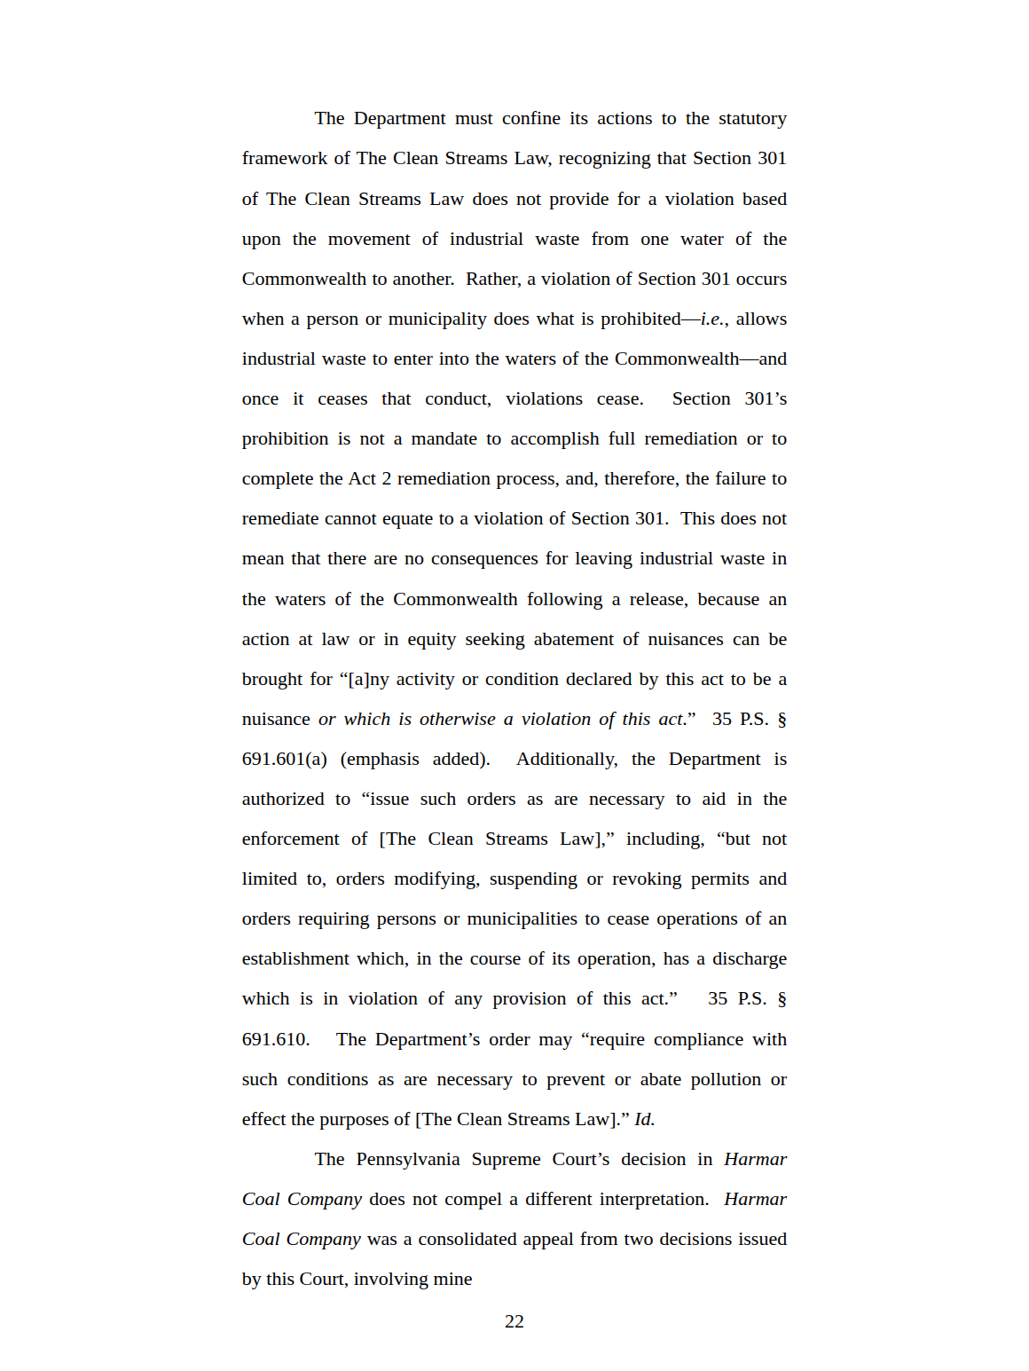The Department must confine its actions to the statutory framework of The Clean Streams Law, recognizing that Section 301 of The Clean Streams Law does not provide for a violation based upon the movement of industrial waste from one water of the Commonwealth to another. Rather, a violation of Section 301 occurs when a person or municipality does what is prohibited—i.e., allows industrial waste to enter into the waters of the Commonwealth—and once it ceases that conduct, violations cease. Section 301’s prohibition is not a mandate to accomplish full remediation or to complete the Act 2 remediation process, and, therefore, the failure to remediate cannot equate to a violation of Section 301. This does not mean that there are no consequences for leaving industrial waste in the waters of the Commonwealth following a release, because an action at law or in equity seeking abatement of nuisances can be brought for “[a]ny activity or condition declared by this act to be a nuisance or which is otherwise a violation of this act.” 35 P.S. § 691.601(a) (emphasis added). Additionally, the Department is authorized to “issue such orders as are necessary to aid in the enforcement of [The Clean Streams Law],” including, “but not limited to, orders modifying, suspending or revoking permits and orders requiring persons or municipalities to cease operations of an establishment which, in the course of its operation, has a discharge which is in violation of any provision of this act.” 35 P.S. § 691.610. The Department’s order may “require compliance with such conditions as are necessary to prevent or abate pollution or effect the purposes of [The Clean Streams Law].” Id.
The Pennsylvania Supreme Court’s decision in Harmar Coal Company does not compel a different interpretation. Harmar Coal Company was a consolidated appeal from two decisions issued by this Court, involving mine
22